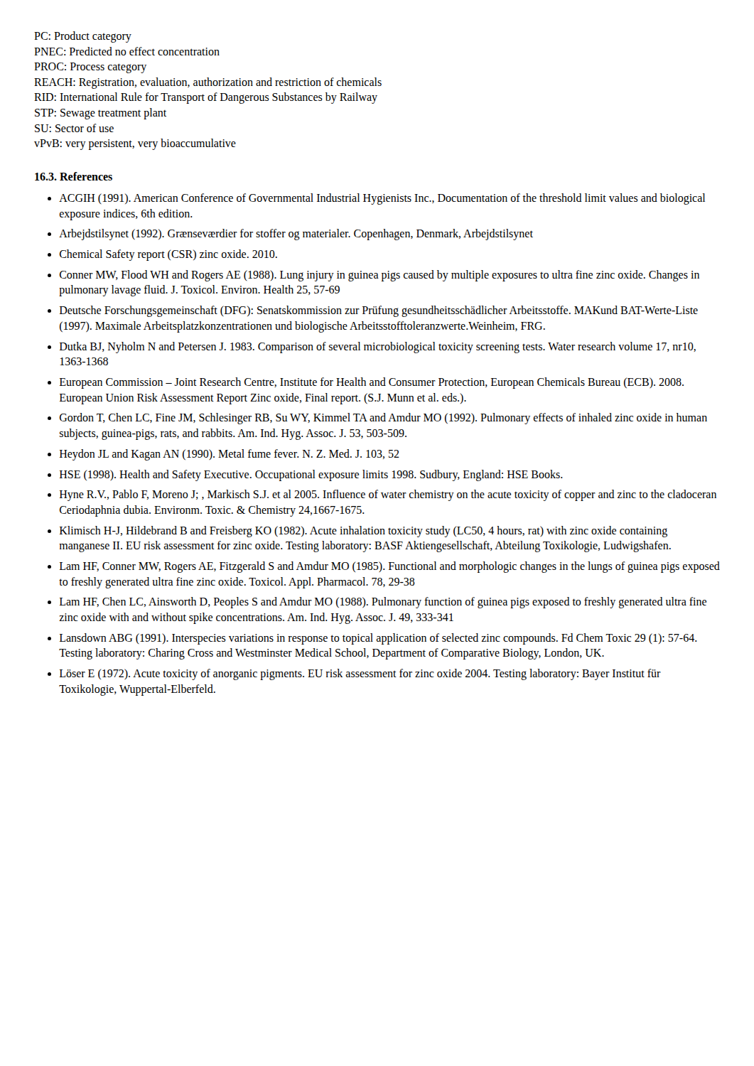PC: Product category
PNEC: Predicted no effect concentration
PROC: Process category
REACH: Registration, evaluation, authorization and restriction of chemicals
RID: International Rule for Transport of Dangerous Substances by Railway
STP: Sewage treatment plant
SU: Sector of use
vPvB: very persistent, very bioaccumulative
16.3. References
ACGIH (1991). American Conference of Governmental Industrial Hygienists Inc., Documentation of the threshold limit values and biological exposure indices, 6th edition.
Arbejdstilsynet (1992). Grænseværdier for stoffer og materialer. Copenhagen, Denmark, Arbejdstilsynet
Chemical Safety report (CSR) zinc oxide. 2010.
Conner MW, Flood WH and Rogers AE (1988). Lung injury in guinea pigs caused by multiple exposures to ultra fine zinc oxide. Changes in pulmonary lavage fluid. J. Toxicol. Environ. Health 25, 57-69
Deutsche Forschungsgemeinschaft (DFG): Senatskommission zur Prüfung gesundheitsschädlicher Arbeitsstoffe. MAKund BAT-Werte-Liste (1997). Maximale Arbeitsplatzkonzentrationen und biologische Arbeitsstofftoleranzwerte.Weinheim, FRG.
Dutka BJ, Nyholm N and Petersen J. 1983. Comparison of several microbiological toxicity screening tests. Water research volume 17, nr10, 1363-1368
European Commission – Joint Research Centre, Institute for Health and Consumer Protection, European Chemicals Bureau (ECB). 2008. European Union Risk Assessment Report Zinc oxide, Final report. (S.J. Munn et al. eds.).
Gordon T, Chen LC, Fine JM, Schlesinger RB, Su WY, Kimmel TA and Amdur MO (1992). Pulmonary effects of inhaled zinc oxide in human subjects, guinea-pigs, rats, and rabbits. Am. Ind. Hyg. Assoc. J. 53, 503-509.
Heydon JL and Kagan AN (1990). Metal fume fever. N. Z. Med. J. 103, 52
HSE (1998). Health and Safety Executive. Occupational exposure limits 1998. Sudbury, England: HSE Books.
Hyne R.V., Pablo F, Moreno J; , Markisch S.J. et al 2005. Influence of water chemistry on the acute toxicity of copper and zinc to the cladoceran Ceriodaphnia dubia. Environm. Toxic. & Chemistry 24,1667-1675.
Klimisch H-J, Hildebrand B and Freisberg KO (1982). Acute inhalation toxicity study (LC50, 4 hours, rat) with zinc oxide containing manganese II. EU risk assessment for zinc oxide. Testing laboratory: BASF Aktiengesellschaft, Abteilung Toxikologie, Ludwigshafen.
Lam HF, Conner MW, Rogers AE, Fitzgerald S and Amdur MO (1985). Functional and morphologic changes in the lungs of guinea pigs exposed to freshly generated ultra fine zinc oxide. Toxicol. Appl. Pharmacol. 78, 29-38
Lam HF, Chen LC, Ainsworth D, Peoples S and Amdur MO (1988). Pulmonary function of guinea pigs exposed to freshly generated ultra fine zinc oxide with and without spike concentrations. Am. Ind. Hyg. Assoc. J. 49, 333-341
Lansdown ABG (1991). Interspecies variations in response to topical application of selected zinc compounds. Fd Chem Toxic 29 (1): 57-64. Testing laboratory: Charing Cross and Westminster Medical School, Department of Comparative Biology, London, UK.
Löser E (1972). Acute toxicity of anorganic pigments. EU risk assessment for zinc oxide 2004. Testing laboratory: Bayer Institut für Toxikologie, Wuppertal-Elberfeld.